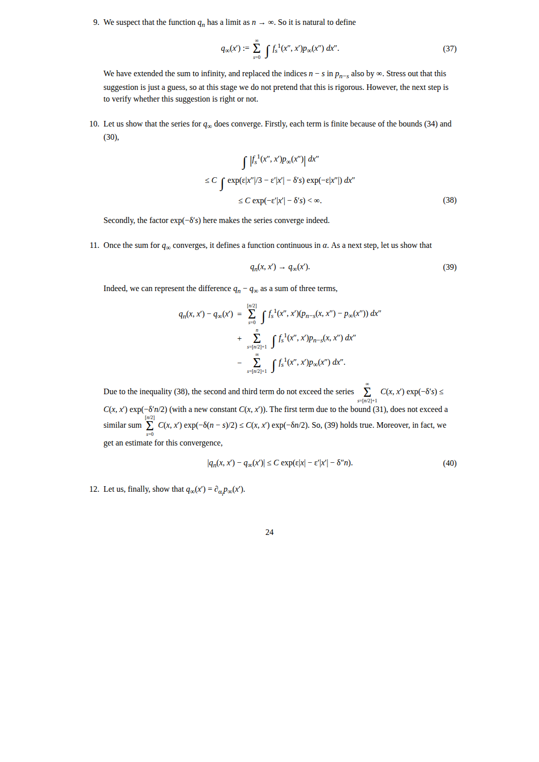9. We suspect that the function qn has a limit as n → ∞. So it is natural to define
q∞(x′) := ∞Σs=0 ∫ fs1(x″, x′)p∞(x″) dx″. (37)
We have extended the sum to infinity, and replaced the indices n − s in pn−s also by ∞. Stress out that this suggestion is just a guess, so at this stage we do not pretend that this is rigorous. However, the next step is to verify whether this suggestion is right or not.
10. Let us show that the series for q∞ does converge. Firstly, each term is finite because of the bounds (34) and (30),
∫ |fs1(x″, x′)p∞(x″)| dx″
≤ C ∫ exp(ε|x″|/3 − ε′|x′| − δ′s) exp(−ε|x″|) dx″
≤ C exp(−ε′|x′| − δ′s) < ∞. (38)
Secondly, the factor exp(−δ′s) here makes the series converge indeed.
11. Once the sum for q∞ converges, it defines a function continuous in α. As a next step, let us show that
qn(x, x′) → q∞(x′). (39)
Indeed, we can represent the difference qn − q∞ as a sum of three terms,
| q n ( x , x ′) − q ∞ ( x ′) | = | [ n /2] Σ s =0 ∫ f s 1 ( x ″, x ′)( p n − s ( x , x ″) − p ∞ ( x ″)) dx ″ |
| | + | n Σ s =[ n /2]+1 ∫ f s 1 ( x ″, x ′) p n − s ( x , x ″) dx ″ |
| | − | ∞ Σ s =[ n /2]+1 ∫ f s 1 ( x ″, x ′) p ∞ ( x ″) dx ″. |
Due to the inequality (38), the second and third term do not exceed the series ∞Σs=[n/2]+1 C(x, x′) exp(−δ′s) ≤ C(x, x′) exp(−δ′n/2) (with a new constant C(x, x′)). The first term due to the bound (31), does not exceed a similar sum [n/2] Σs=0 C(x, x′) exp(−δ(n − s)/2) ≤ C(x, x′) exp(−δn/2). So, (39) holds true. Moreover, in fact, we get an estimate for this convergence,
|qn(x, x′) − q∞(x′)| ≤ C exp(ε|x| − ε′|x′| − δ″n). (40)
12. Let us, finally, show that q∞(x′) = ∂αip∞(x′).
24